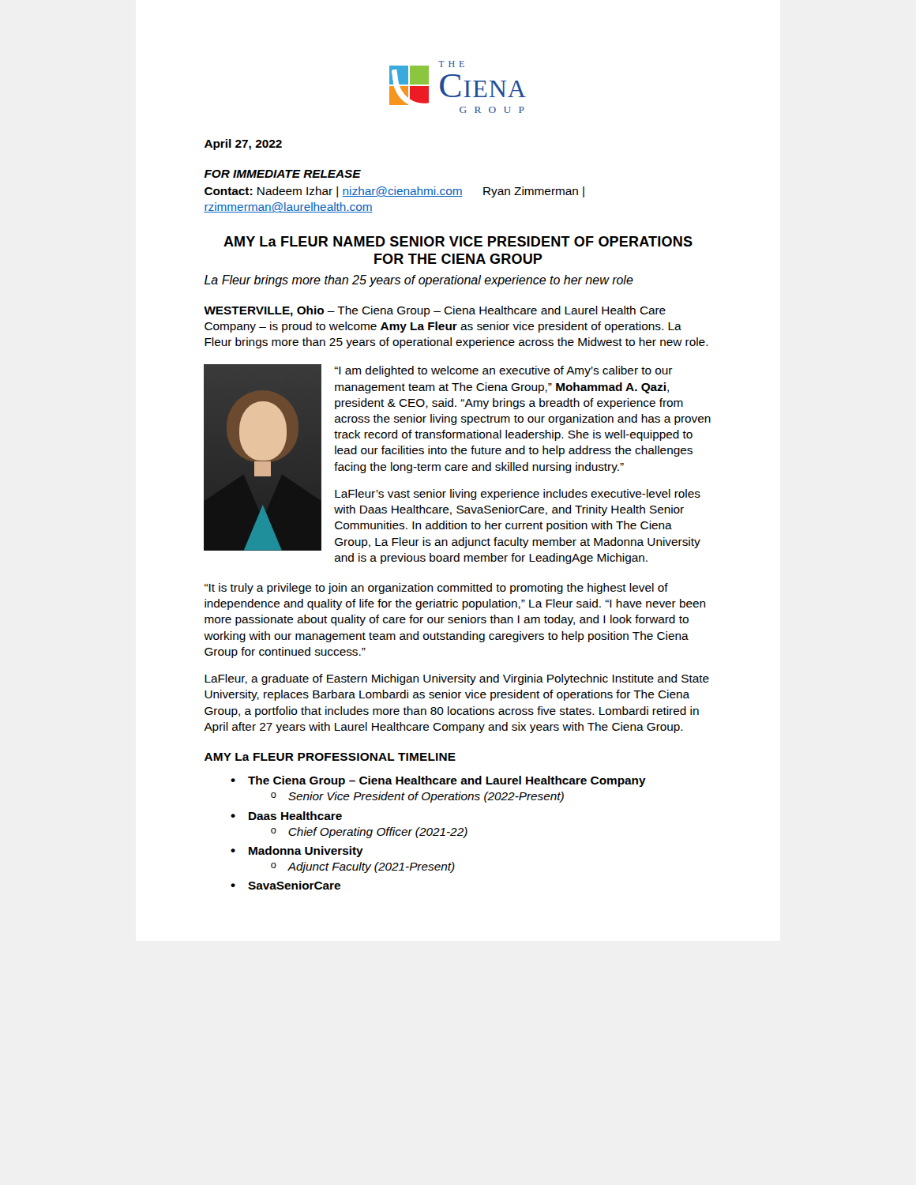T H E
Ciena
G R O U P
April 27, 2022
FOR IMMEDIATE RELEASE
Contact: Nadeem Izhar | nizhar@cienahmi.com Ryan Zimmerman | rzimmerman@laurelhealth.com
AMY La FLEUR NAMED SENIOR VICE PRESIDENT OF OPERATIONS
FOR THE CIENA GROUP
La Fleur brings more than 25 years of operational experience to her new role
WESTERVILLE, Ohio – The Ciena Group – Ciena Healthcare and Laurel Health Care Company – is proud to welcome Amy La Fleur as senior vice president of operations. La Fleur brings more than 25 years of operational experience across the Midwest to her new role.
“I am delighted to welcome an executive of Amy’s caliber to our management team at The Ciena Group,” Mohammad A. Qazi, president & CEO, said. “Amy brings a breadth of experience from across the senior living spectrum to our organization and has a proven track record of transformational leadership. She is well-equipped to lead our facilities into the future and to help address the challenges facing the long-term care and skilled nursing industry.”
LaFleur’s vast senior living experience includes executive-level roles with Daas Healthcare, SavaSeniorCare, and Trinity Health Senior Communities. In addition to her current position with The Ciena Group, La Fleur is an adjunct faculty member at Madonna University and is a previous board member for LeadingAge Michigan.
“It is truly a privilege to join an organization committed to promoting the highest level of independence and quality of life for the geriatric population,” La Fleur said. “I have never been more passionate about quality of care for our seniors than I am today, and I look forward to working with our management team and outstanding caregivers to help position The Ciena Group for continued success.”
LaFleur, a graduate of Eastern Michigan University and Virginia Polytechnic Institute and State University, replaces Barbara Lombardi as senior vice president of operations for The Ciena Group, a portfolio that includes more than 80 locations across five states. Lombardi retired in April after 27 years with Laurel Healthcare Company and six years with The Ciena Group.
AMY La FLEUR PROFESSIONAL TIMELINE
The Ciena Group – Ciena Healthcare and Laurel Healthcare Company
Senior Vice President of Operations (2022-Present)
Daas Healthcare
Chief Operating Officer (2021-22)
Madonna University
Adjunct Faculty (2021-Present)
SavaSeniorCare